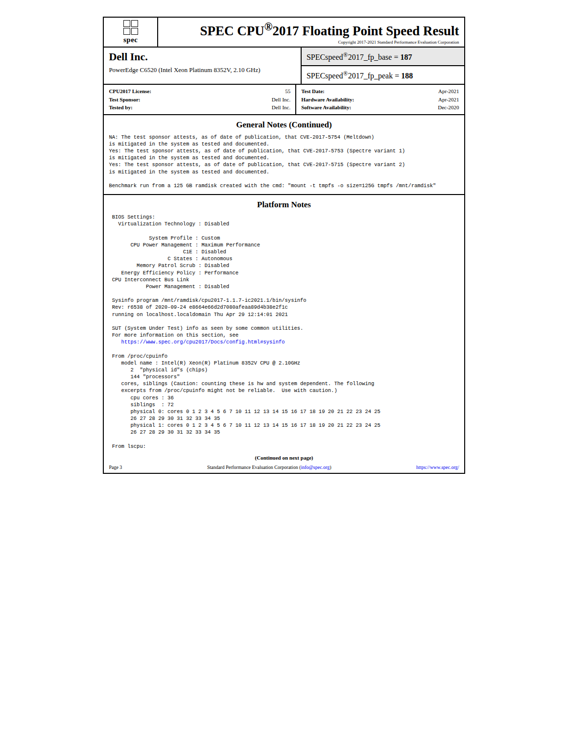spec
SPEC CPU®2017 Floating Point Speed Result
Copyright 2017-2021 Standard Performance Evaluation Corporation
Dell Inc.
PowerEdge C6520 (Intel Xeon Platinum 8352V, 2.10 GHz)
SPECspeed®2017_fp_base = 187
SPECspeed®2017_fp_peak = 188
CPU2017 License: 55
Test Sponsor: Dell Inc.
Tested by: Dell Inc.
Test Date: Apr-2021
Hardware Availability: Apr-2021
Software Availability: Dec-2020
General Notes (Continued)
NA: The test sponsor attests, as of date of publication, that CVE-2017-5754 (Meltdown)
is mitigated in the system as tested and documented.
Yes: The test sponsor attests, as of date of publication, that CVE-2017-5753 (Spectre variant 1)
is mitigated in the system as tested and documented.
Yes: The test sponsor attests, as of date of publication, that CVE-2017-5715 (Spectre variant 2)
is mitigated in the system as tested and documented.

Benchmark run from a 125 GB ramdisk created with the cmd: "mount -t tmpfs -o size=125G tmpfs /mnt/ramdisk"
Platform Notes
 BIOS Settings:
   Virtualization Technology : Disabled

             System Profile : Custom
       CPU Power Management : Maximum Performance
                        C1E : Disabled
                   C States : Autonomous
         Memory Patrol Scrub : Disabled
    Energy Efficiency Policy : Performance
 CPU Interconnect Bus Link
            Power Management : Disabled

 Sysinfo program /mnt/ramdisk/cpu2017-1.1.7-ic2021.1/bin/sysinfo
 Rev: r6538 of 2020-09-24 e8664e66d2d7080afeaa89d4b38e2f1c
 running on localhost.localdomain Thu Apr 29 12:14:01 2021

 SUT (System Under Test) info as seen by some common utilities.
 For more information on this section, see
    https://www.spec.org/cpu2017/Docs/config.html#sysinfo

 From /proc/cpuinfo
    model name : Intel(R) Xeon(R) Platinum 8352V CPU @ 2.10GHz
       2  "physical id"s (chips)
       144 "processors"
    cores, siblings (Caution: counting these is hw and system dependent. The following
    excerpts from /proc/cpuinfo might not be reliable.  Use with caution.)
       cpu cores : 36
       siblings  : 72
       physical 0: cores 0 1 2 3 4 5 6 7 10 11 12 13 14 15 16 17 18 19 20 21 22 23 24 25
       26 27 28 29 30 31 32 33 34 35
       physical 1: cores 0 1 2 3 4 5 6 7 10 11 12 13 14 15 16 17 18 19 20 21 22 23 24 25
       26 27 28 29 30 31 32 33 34 35

 From lscpu:
(Continued on next page)
Page 3
Standard Performance Evaluation Corporation (info@spec.org)
https://www.spec.org/